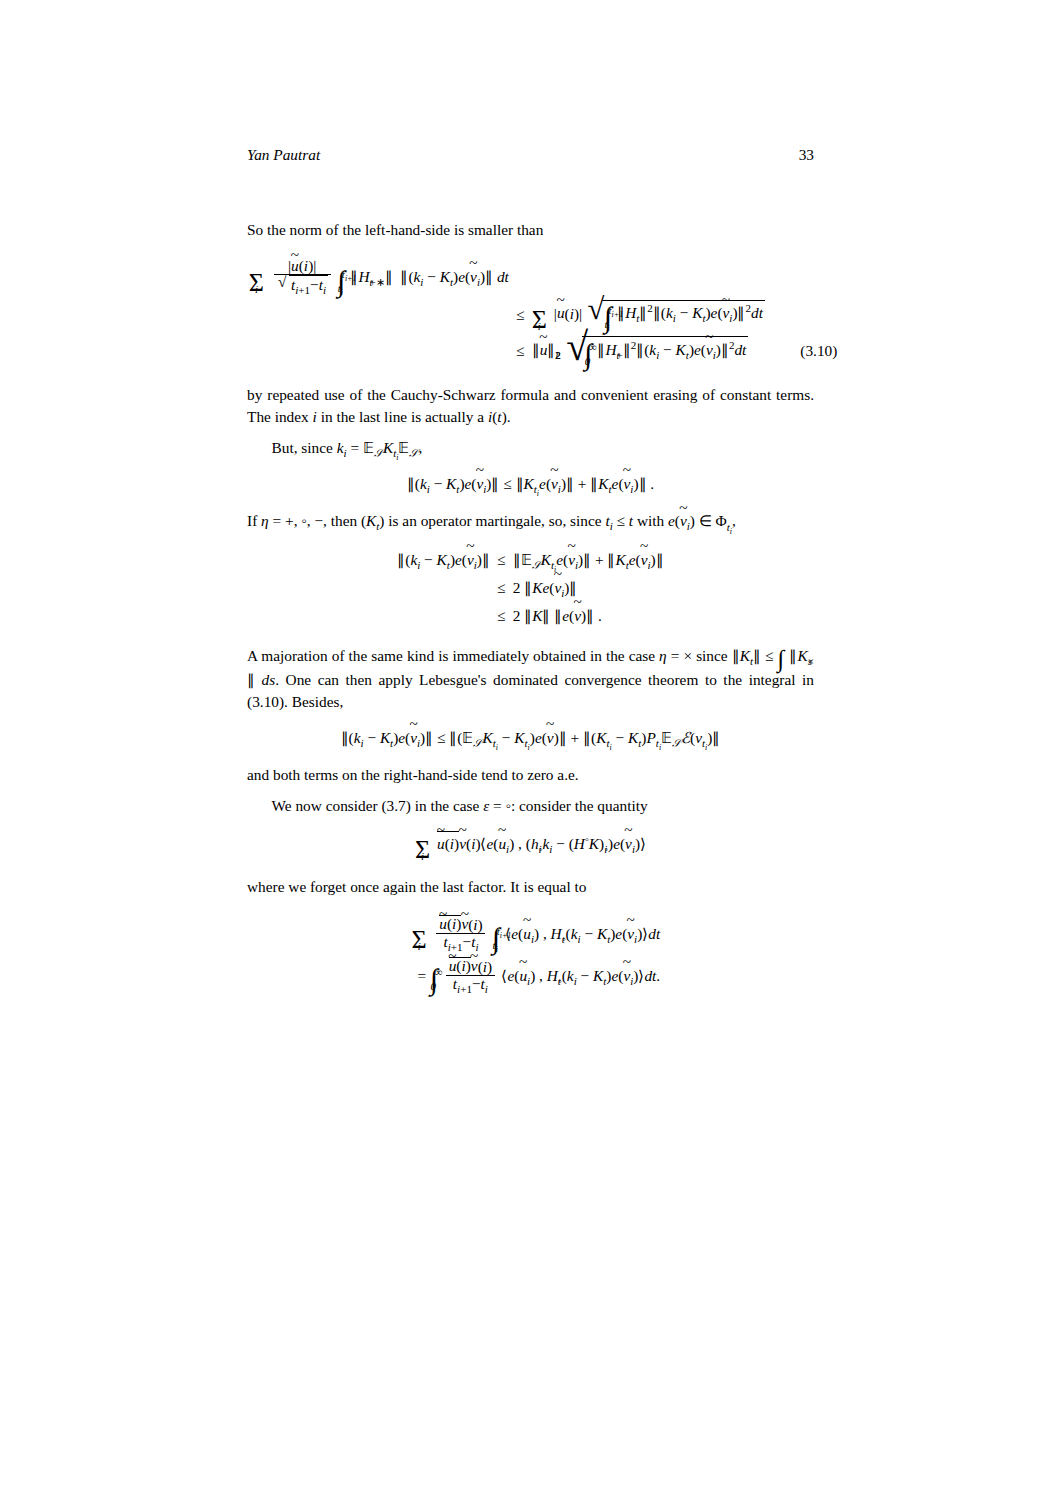Yan Pautrat 33
So the norm of the left-hand-side is smaller than
| Σ i / u ( i ) / t i +1 − t i ∫ t i +1 t i ∥ H +∗ t ∥ ∥ ( k i − K t ) e ( v i ) ∥ dt | | | |
| | ≤ | Σ i / u ( i ) / ∫ t i +1 t i ∥ H t ∥ 2 ∥ ( k i − K t ) e ( v i ) ∥ 2 dt | |
| | ≤ | ∥ u ∥ 2 l 2 ∫ ∞ 0 ∥ H + t ∥ 2 ∥ ( k i − K t ) e ( v i ) ∥ 2 dt | (3.10) |
by repeated use of the Cauchy-Schwarz formula and convenient erasing of constant terms. The index i in the last line is actually a i(t).
But, since ki = 𝔼𝒮Kti𝔼𝒮,
∥(ki − Kt)e(vi)∥ ≤ ∥Ktie(vi)∥ + ∥Kte(vi)∥ .
If η = +, ◦, −, then (Kt) is an operator martingale, so, since ti ≤ t with e(vi) ∈ Φti,
| ∥ ( k i − K t ) e ( v i ) ∥ | ≤ | ∥ 𝔼 𝒮 K t i e ( v i ) ∥ + ∥ K t e ( v i ) ∥ |
| | ≤ | 2 ∥ K e ( v i ) ∥ |
| | ≤ | 2 ∥ K ∥ ∥ e ( v ) ∥ . |
A majoration of the same kind is immediately obtained in the case η = × since ∥Kt∥ ≤ ∫ ∥K×s∥ ds. One can then apply Lebesgue's dominated convergence theorem to the integral in (3.10). Besides,
∥(ki − Kt)e(vi)∥ ≤ ∥(𝔼𝒮Kti − Kti)e(v)∥ + ∥(Kti − Kt)Pti𝔼𝒮ℰ(vti)∥
and both terms on the right-hand-side tend to zero a.e.
We now consider (3.7) in the case ε = ◦: consider the quantity
Σi u(i) v(i)⟨e(ui) , (h◦i ki − (H◦K)◦i)e(vi)⟩
where we forget once again the last factor. It is equal to
| Σ i u ( i ) v ( i ) t i +1 − t i ∫ t i +1 t i ⟨ e ( u i ) , H ◦ t ( k i − K t ) e ( v i )⟩ dt |
| = ∫ ∞ 0 u ( i ) v ( i ) t i +1 − t i ⟨ e ( u i ) , H ◦ t ( k i − K t ) e ( v i )⟩ dt . |